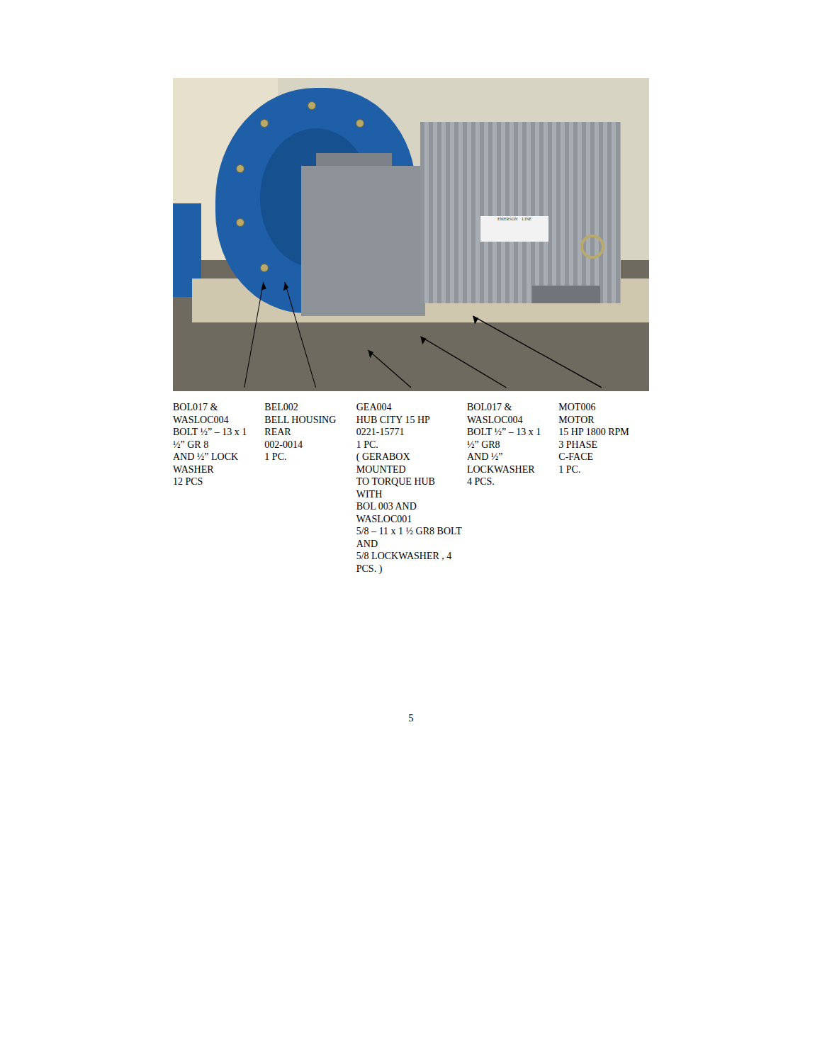EMERSON LINE
BOL017 & WASLOC004
BOLT ½” – 13 x 1 ½” GR 8
AND ½” LOCK WASHER
12 PCS
BEL002
BELL HOUSING REAR
002-0014
1 PC.
GEA004
HUB CITY 15 HP
0221-15771
1 PC.
( GERABOX MOUNTED
TO TORQUE HUB WITH
BOL 003 AND WASLOC001
5/8 – 11 x 1 ½ GR8 BOLT AND
5/8 LOCKWASHER , 4 PCS. )
BOL017 & WASLOC004
BOLT ½” – 13 x 1 ½” GR8
AND ½” LOCKWASHER
4 PCS.
MOT006
MOTOR
15 HP 1800 RPM
3 PHASE
C-FACE
1 PC.
5